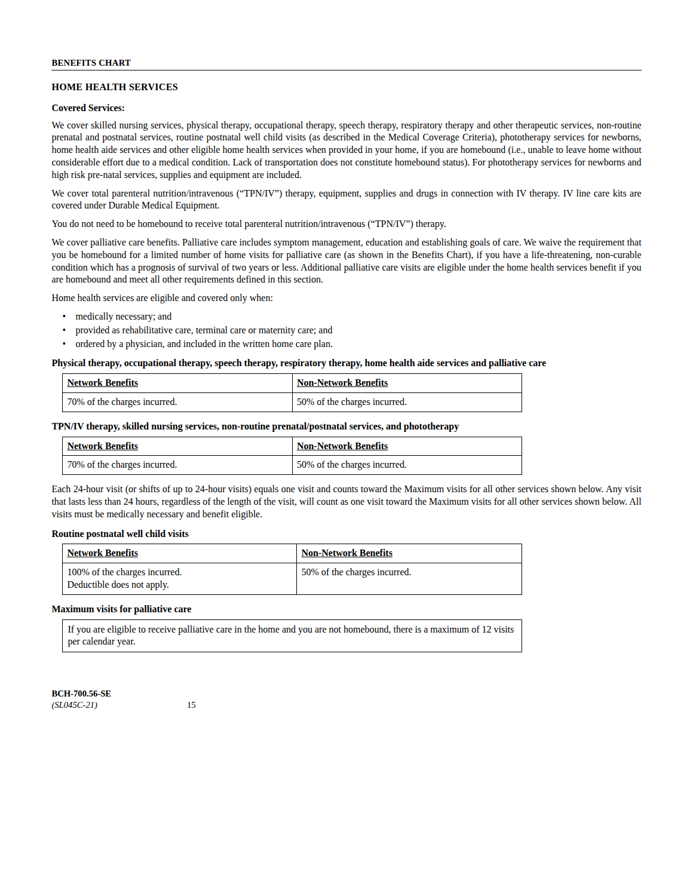BENEFITS CHART
HOME HEALTH SERVICES
Covered Services:
We cover skilled nursing services, physical therapy, occupational therapy, speech therapy, respiratory therapy and other therapeutic services, non-routine prenatal and postnatal services, routine postnatal well child visits (as described in the Medical Coverage Criteria), phototherapy services for newborns, home health aide services and other eligible home health services when provided in your home, if you are homebound (i.e., unable to leave home without considerable effort due to a medical condition. Lack of transportation does not constitute homebound status). For phototherapy services for newborns and high risk pre-natal services, supplies and equipment are included.
We cover total parenteral nutrition/intravenous (“TPN/IV”) therapy, equipment, supplies and drugs in connection with IV therapy. IV line care kits are covered under Durable Medical Equipment.
You do not need to be homebound to receive total parenteral nutrition/intravenous (“TPN/IV”) therapy.
We cover palliative care benefits. Palliative care includes symptom management, education and establishing goals of care. We waive the requirement that you be homebound for a limited number of home visits for palliative care (as shown in the Benefits Chart), if you have a life-threatening, non-curable condition which has a prognosis of survival of two years or less. Additional palliative care visits are eligible under the home health services benefit if you are homebound and meet all other requirements defined in this section.
Home health services are eligible and covered only when:
medically necessary; and
provided as rehabilitative care, terminal care or maternity care; and
ordered by a physician, and included in the written home care plan.
Physical therapy, occupational therapy, speech therapy, respiratory therapy, home health aide services and palliative care
| Network Benefits | Non-Network Benefits |
| --- | --- |
| 70% of the charges incurred. | 50% of the charges incurred. |
TPN/IV therapy, skilled nursing services, non-routine prenatal/postnatal services, and phototherapy
| Network Benefits | Non-Network Benefits |
| --- | --- |
| 70% of the charges incurred. | 50% of the charges incurred. |
Each 24-hour visit (or shifts of up to 24-hour visits) equals one visit and counts toward the Maximum visits for all other services shown below. Any visit that lasts less than 24 hours, regardless of the length of the visit, will count as one visit toward the Maximum visits for all other services shown below. All visits must be medically necessary and benefit eligible.
Routine postnatal well child visits
| Network Benefits | Non-Network Benefits |
| --- | --- |
| 100% of the charges incurred. Deductible does not apply. | 50% of the charges incurred. |
Maximum visits for palliative care
| If you are eligible to receive palliative care in the home and you are not homebound, there is a maximum of 12 visits per calendar year. |
BCH-700.56-SE
(SL045C-21) 15